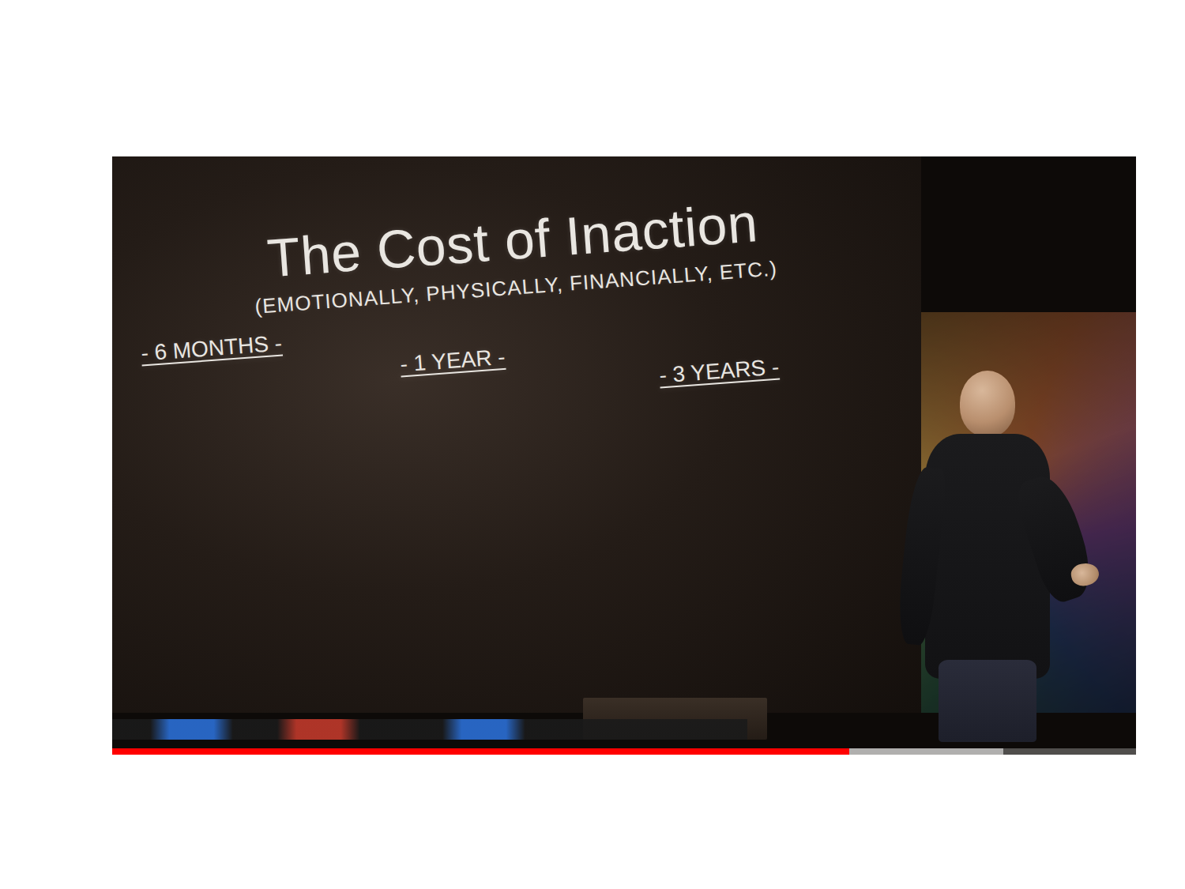The Cost of Inaction
(EMOTIONALLY, PHYSICALLY, FINANCIALLY, ETC.)
- 6 MONTHS - - 1 YEAR - - 3 YEARS -